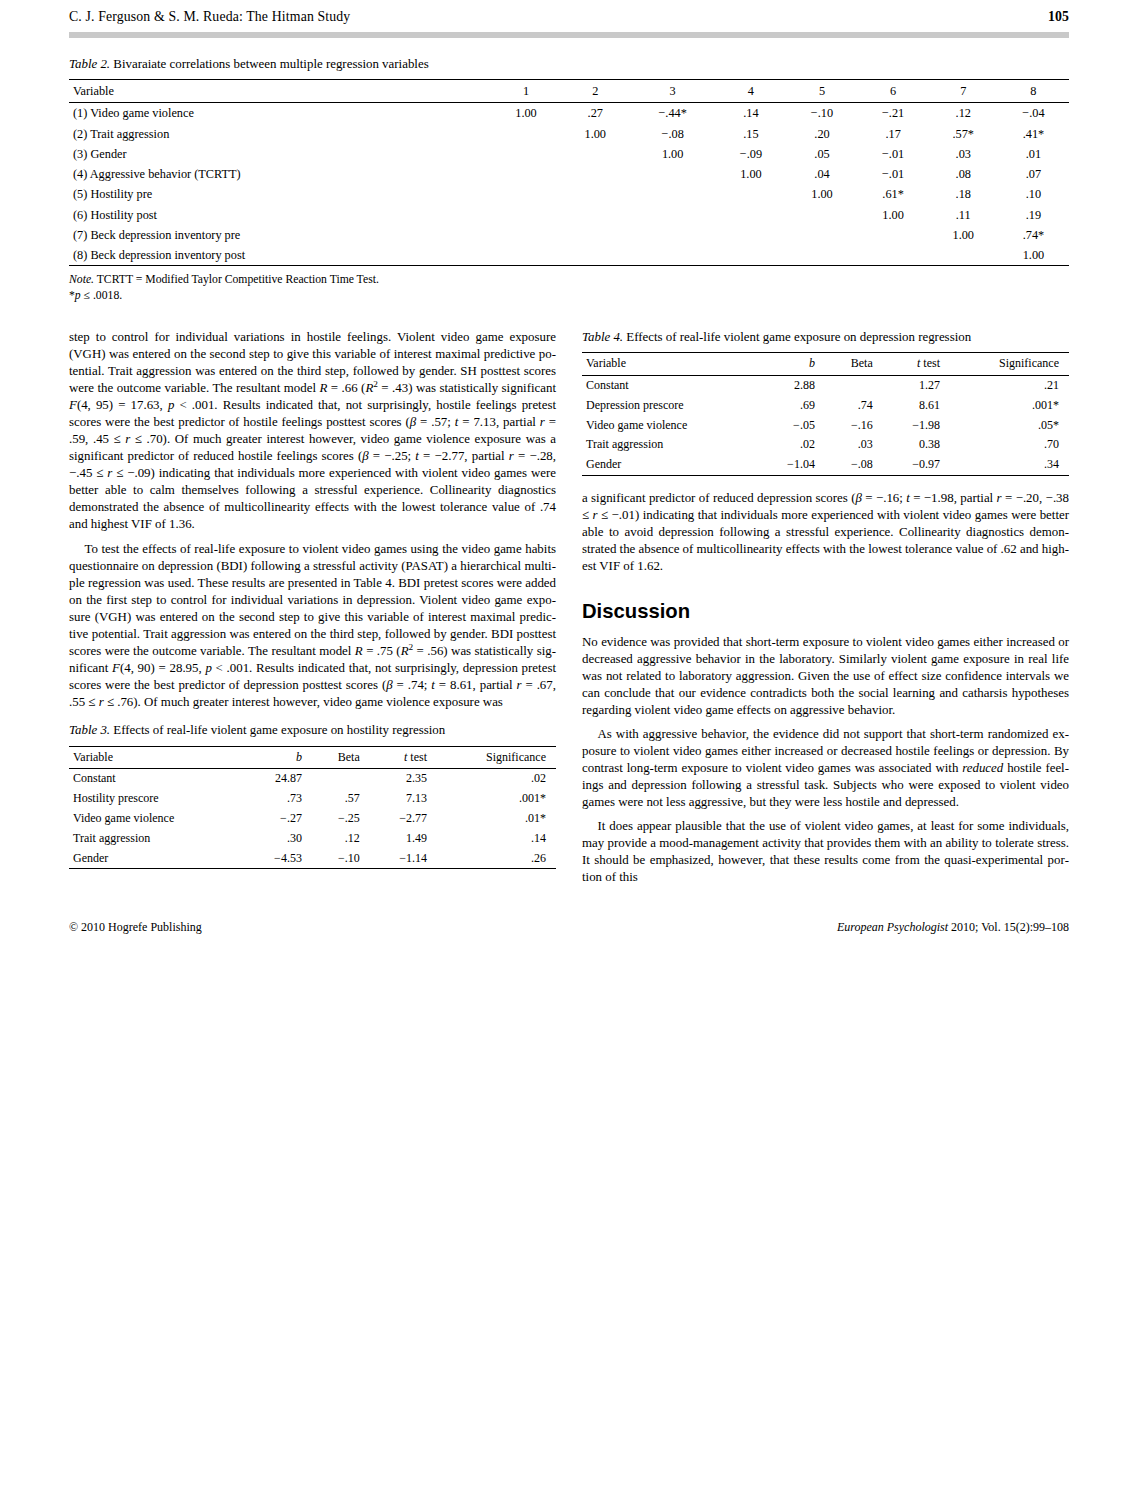C. J. Ferguson & S. M. Rueda: The Hitman Study
105
Table 2. Bivaraiate correlations between multiple regression variables
| Variable | 1 | 2 | 3 | 4 | 5 | 6 | 7 | 8 |
| --- | --- | --- | --- | --- | --- | --- | --- | --- |
| (1) Video game violence | 1.00 | .27 | −.44* | .14 | −.10 | −.21 | .12 | −.04 |
| (2) Trait aggression | | 1.00 | −.08 | .15 | .20 | .17 | .57* | .41* |
| (3) Gender | | | 1.00 | −.09 | .05 | −.01 | .03 | .01 |
| (4) Aggressive behavior (TCRTT) | | | | 1.00 | .04 | −.01 | .08 | .07 |
| (5) Hostility pre | | | | | 1.00 | .61* | .18 | .10 |
| (6) Hostility post | | | | | | 1.00 | .11 | .19 |
| (7) Beck depression inventory pre | | | | | | | 1.00 | .74* |
| (8) Beck depression inventory post | | | | | | | | 1.00 |
Note. TCRTT = Modified Taylor Competitive Reaction Time Test.
*p ≤ .0018.
step to control for individual variations in hostile feelings. Violent video game exposure (VGH) was entered on the second step to give this variable of interest maximal predictive potential. Trait aggression was entered on the third step, followed by gender. SH posttest scores were the outcome variable. The resultant model R = .66 (R2 = .43) was statistically significant F(4, 95) = 17.63, p < .001. Results indicated that, not surprisingly, hostile feelings pretest scores were the best predictor of hostile feelings posttest scores (β = .57; t = 7.13, partial r = .59, .45 ≤ r ≤ .70). Of much greater interest however, video game violence exposure was a significant predictor of reduced hostile feelings scores (β = −.25; t = −2.77, partial r = −.28, −.45 ≤ r ≤ −.09) indicating that individuals more experienced with violent video games were better able to calm themselves following a stressful experience. Collinearity diagnostics demonstrated the absence of multicollinearity effects with the lowest tolerance value of .74 and highest VIF of 1.36.
To test the effects of real-life exposure to violent video games using the video game habits questionnaire on depression (BDI) following a stressful activity (PASAT) a hierarchical multiple regression was used. These results are presented in Table 4. BDI pretest scores were added on the first step to control for individual variations in depression. Violent video game exposure (VGH) was entered on the second step to give this variable of interest maximal predictive potential. Trait aggression was entered on the third step, followed by gender. BDI posttest scores were the outcome variable. The resultant model R = .75 (R2 = .56) was statistically significant F(4, 90) = 28.95, p < .001. Results indicated that, not surprisingly, depression pretest scores were the best predictor of depression posttest scores (β = .74; t = 8.61, partial r = .67, .55 ≤ r ≤ .76). Of much greater interest however, video game violence exposure was
Table 3. Effects of real-life violent game exposure on hostility regression
| Variable | b | Beta | t test | Significance |
| --- | --- | --- | --- | --- |
| Constant | 24.87 | | 2.35 | .02 |
| Hostility prescore | .73 | .57 | 7.13 | .001* |
| Video game violence | −.27 | −.25 | −2.77 | .01* |
| Trait aggression | .30 | .12 | 1.49 | .14 |
| Gender | −4.53 | −.10 | −1.14 | .26 |
Table 4. Effects of real-life violent game exposure on depression regression
| Variable | b | Beta | t test | Significance |
| --- | --- | --- | --- | --- |
| Constant | 2.88 | | 1.27 | .21 |
| Depression prescore | .69 | .74 | 8.61 | .001* |
| Video game violence | −.05 | −.16 | −1.98 | .05* |
| Trait aggression | .02 | .03 | 0.38 | .70 |
| Gender | −1.04 | −.08 | −0.97 | .34 |
a significant predictor of reduced depression scores (β = −.16; t = −1.98, partial r = −.20, −.38 ≤ r ≤ −.01) indicating that individuals more experienced with violent video games were better able to avoid depression following a stressful experience. Collinearity diagnostics demonstrated the absence of multicollinearity effects with the lowest tolerance value of .62 and highest VIF of 1.62.
Discussion
No evidence was provided that short-term exposure to violent video games either increased or decreased aggressive behavior in the laboratory. Similarly violent game exposure in real life was not related to laboratory aggression. Given the use of effect size confidence intervals we can conclude that our evidence contradicts both the social learning and catharsis hypotheses regarding violent video game effects on aggressive behavior.
As with aggressive behavior, the evidence did not support that short-term randomized exposure to violent video games either increased or decreased hostile feelings or depression. By contrast long-term exposure to violent video games was associated with reduced hostile feelings and depression following a stressful task. Subjects who were exposed to violent video games were not less aggressive, but they were less hostile and depressed.
It does appear plausible that the use of violent video games, at least for some individuals, may provide a mood-management activity that provides them with an ability to tolerate stress. It should be emphasized, however, that these results come from the quasi-experimental portion of this
© 2010 Hogrefe Publishing
European Psychologist 2010; Vol. 15(2):99–108